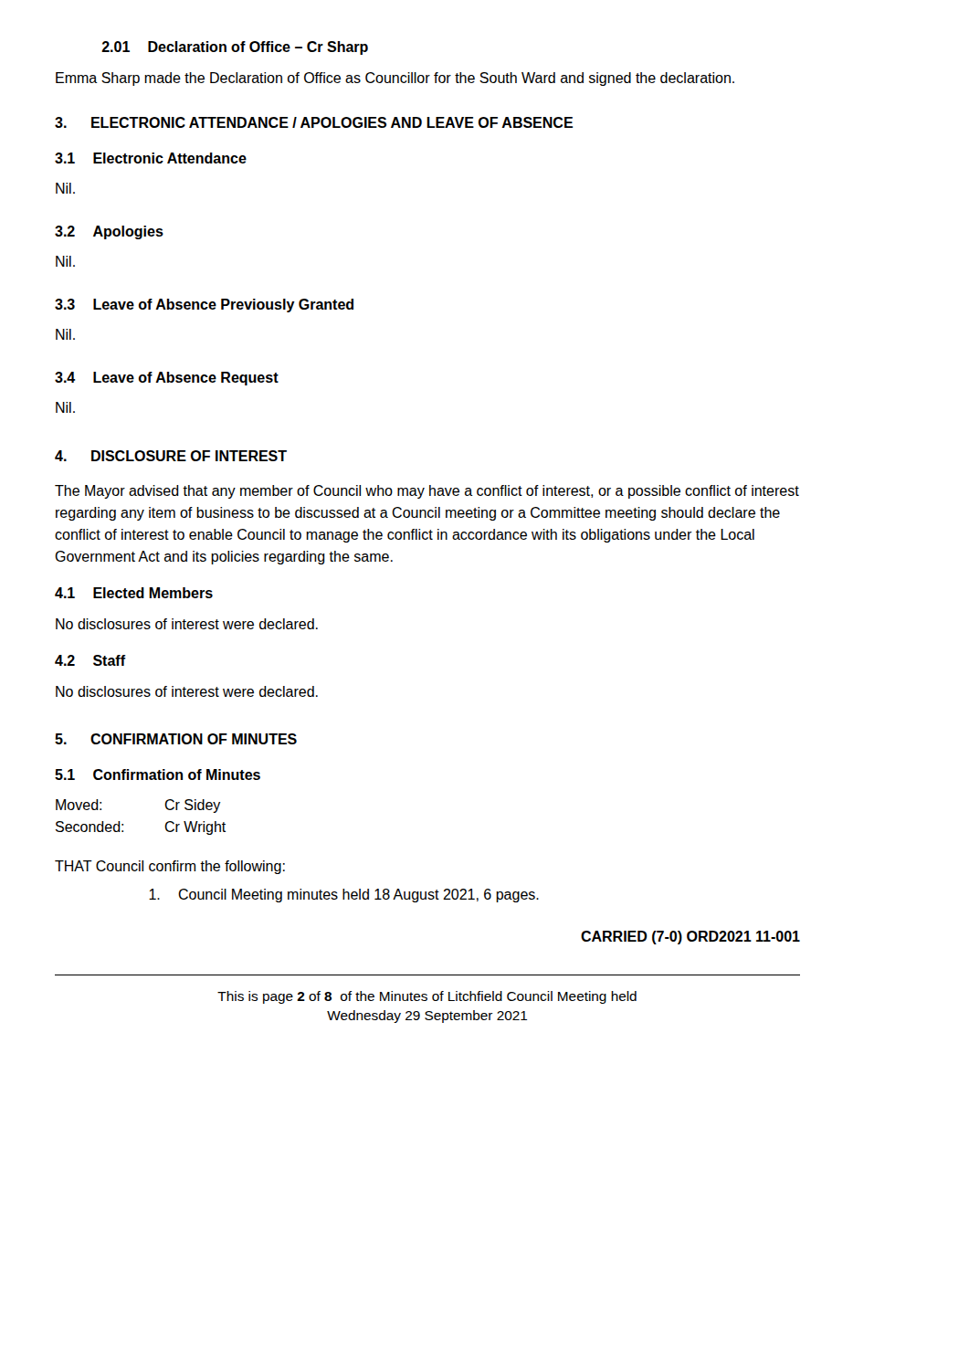2.01 Declaration of Office – Cr Sharp
Emma Sharp made the Declaration of Office as Councillor for the South Ward and signed the declaration.
3. ELECTRONIC ATTENDANCE / APOLOGIES AND LEAVE OF ABSENCE
3.1 Electronic Attendance
Nil.
3.2 Apologies
Nil.
3.3 Leave of Absence Previously Granted
Nil.
3.4 Leave of Absence Request
Nil.
4. DISCLOSURE OF INTEREST
The Mayor advised that any member of Council who may have a conflict of interest, or a possible conflict of interest regarding any item of business to be discussed at a Council meeting or a Committee meeting should declare the conflict of interest to enable Council to manage the conflict in accordance with its obligations under the Local Government Act and its policies regarding the same.
4.1 Elected Members
No disclosures of interest were declared.
4.2 Staff
No disclosures of interest were declared.
5. CONFIRMATION OF MINUTES
5.1 Confirmation of Minutes
Moved: Cr Sidey
Seconded: Cr Wright
THAT Council confirm the following:
1. Council Meeting minutes held 18 August 2021, 6 pages.
CARRIED (7-0) ORD2021 11-001
This is page 2 of 8 of the Minutes of Litchfield Council Meeting held
Wednesday 29 September 2021